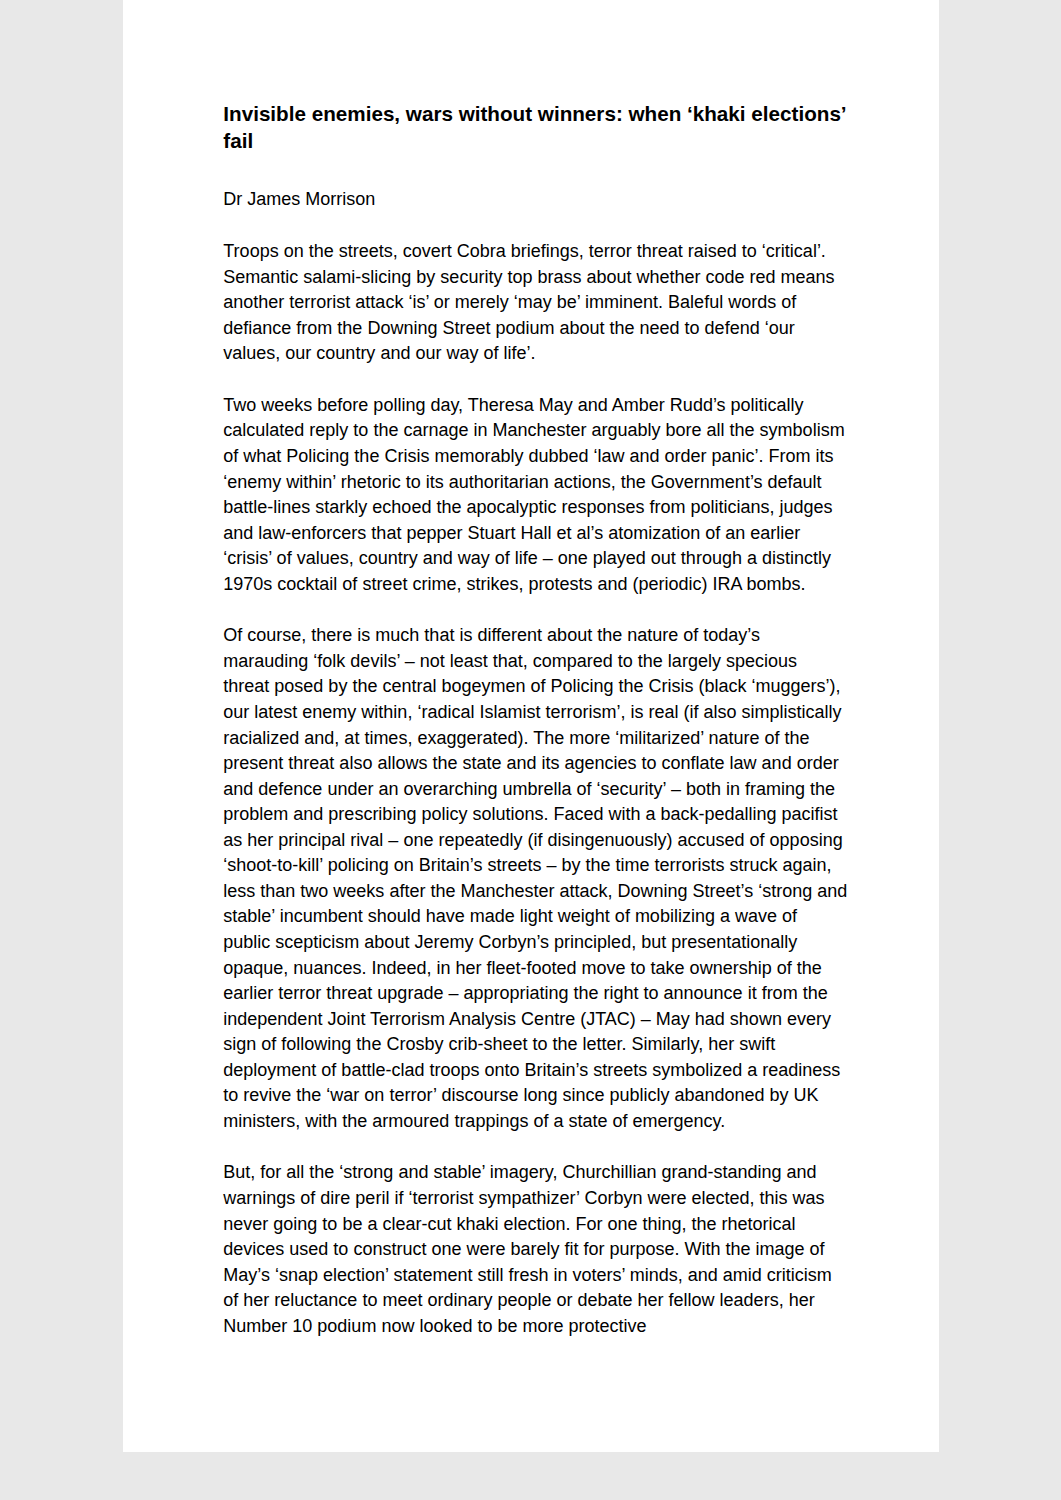Invisible enemies, wars without winners: when ‘khaki elections’ fail
Dr James Morrison
Troops on the streets, covert Cobra briefings, terror threat raised to ‘critical’. Semantic salami-slicing by security top brass about whether code red means another terrorist attack ‘is’ or merely ‘may be’ imminent. Baleful words of defiance from the Downing Street podium about the need to defend ‘our values, our country and our way of life’.
Two weeks before polling day, Theresa May and Amber Rudd’s politically calculated reply to the carnage in Manchester arguably bore all the symbolism of what Policing the Crisis memorably dubbed ‘law and order panic’. From its ‘enemy within’ rhetoric to its authoritarian actions, the Government’s default battle-lines starkly echoed the apocalyptic responses from politicians, judges and law-enforcers that pepper Stuart Hall et al’s atomization of an earlier ‘crisis’ of values, country and way of life – one played out through a distinctly 1970s cocktail of street crime, strikes, protests and (periodic) IRA bombs.
Of course, there is much that is different about the nature of today’s marauding ‘folk devils’ – not least that, compared to the largely specious threat posed by the central bogeymen of Policing the Crisis (black ‘muggers’), our latest enemy within, ‘radical Islamist terrorism’, is real (if also simplistically racialized and, at times, exaggerated). The more ‘militarized’ nature of the present threat also allows the state and its agencies to conflate law and order and defence under an overarching umbrella of ‘security’ – both in framing the problem and prescribing policy solutions. Faced with a back-pedalling pacifist as her principal rival – one repeatedly (if disingenuously) accused of opposing ‘shoot-to-kill’ policing on Britain’s streets – by the time terrorists struck again, less than two weeks after the Manchester attack, Downing Street’s ‘strong and stable’ incumbent should have made light weight of mobilizing a wave of public scepticism about Jeremy Corbyn’s principled, but presentationally opaque, nuances. Indeed, in her fleet-footed move to take ownership of the earlier terror threat upgrade – appropriating the right to announce it from the independent Joint Terrorism Analysis Centre (JTAC) – May had shown every sign of following the Crosby crib-sheet to the letter. Similarly, her swift deployment of battle-clad troops onto Britain’s streets symbolized a readiness to revive the ‘war on terror’ discourse long since publicly abandoned by UK ministers, with the armoured trappings of a state of emergency.
But, for all the ‘strong and stable’ imagery, Churchillian grand-standing and warnings of dire peril if ‘terrorist sympathizer’ Corbyn were elected, this was never going to be a clear-cut khaki election. For one thing, the rhetorical devices used to construct one were barely fit for purpose. With the image of May’s ‘snap election’ statement still fresh in voters’ minds, and amid criticism of her reluctance to meet ordinary people or debate her fellow leaders, her Number 10 podium now looked to be more protective